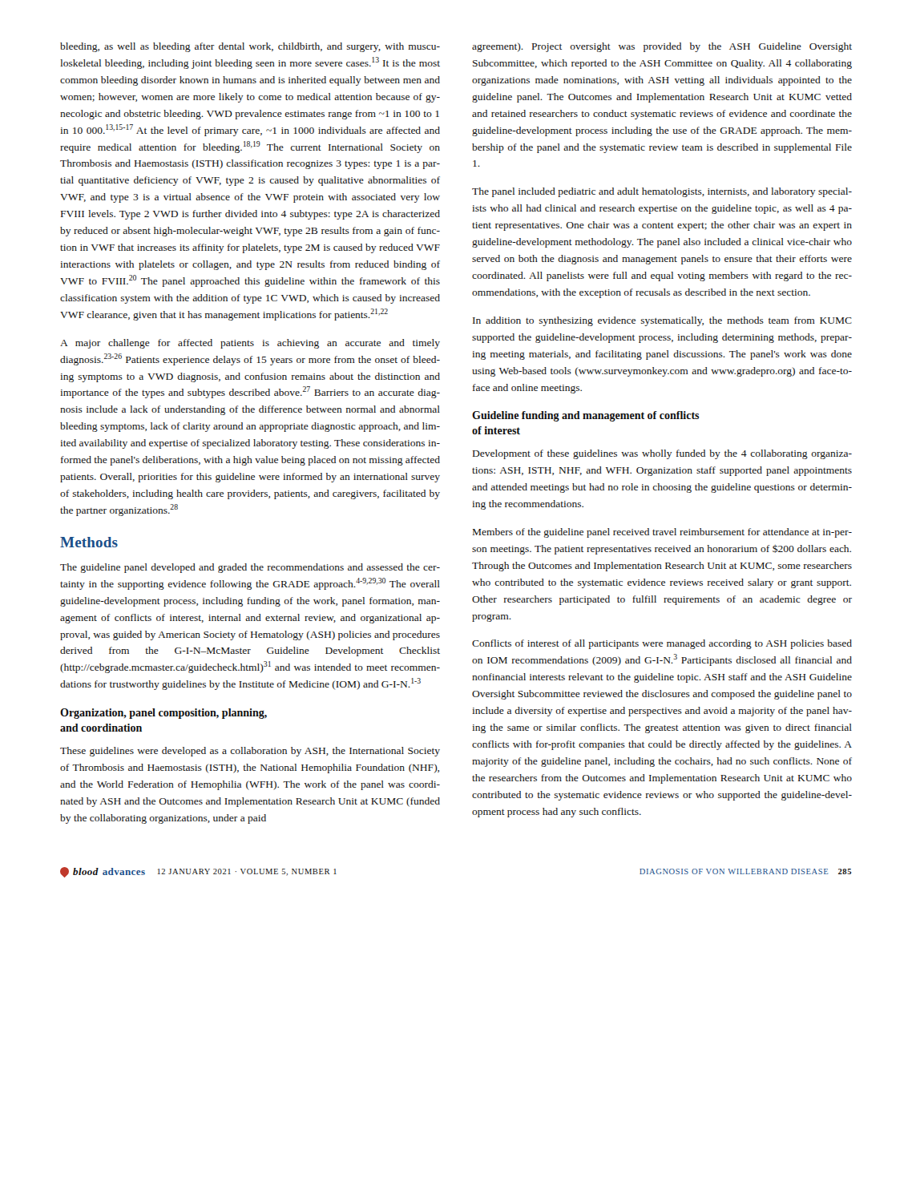bleeding, as well as bleeding after dental work, childbirth, and surgery, with musculoskeletal bleeding, including joint bleeding seen in more severe cases.13 It is the most common bleeding disorder known in humans and is inherited equally between men and women; however, women are more likely to come to medical attention because of gynecologic and obstetric bleeding. VWD prevalence estimates range from ~1 in 100 to 1 in 10 000.13,15-17 At the level of primary care, ~1 in 1000 individuals are affected and require medical attention for bleeding.18,19 The current International Society on Thrombosis and Haemostasis (ISTH) classification recognizes 3 types: type 1 is a partial quantitative deficiency of VWF, type 2 is caused by qualitative abnormalities of VWF, and type 3 is a virtual absence of the VWF protein with associated very low FVIII levels. Type 2 VWD is further divided into 4 subtypes: type 2A is characterized by reduced or absent high-molecular-weight VWF, type 2B results from a gain of function in VWF that increases its affinity for platelets, type 2M is caused by reduced VWF interactions with platelets or collagen, and type 2N results from reduced binding of VWF to FVIII.20 The panel approached this guideline within the framework of this classification system with the addition of type 1C VWD, which is caused by increased VWF clearance, given that it has management implications for patients.21,22
A major challenge for affected patients is achieving an accurate and timely diagnosis.23-26 Patients experience delays of 15 years or more from the onset of bleeding symptoms to a VWD diagnosis, and confusion remains about the distinction and importance of the types and subtypes described above.27 Barriers to an accurate diagnosis include a lack of understanding of the difference between normal and abnormal bleeding symptoms, lack of clarity around an appropriate diagnostic approach, and limited availability and expertise of specialized laboratory testing. These considerations informed the panel's deliberations, with a high value being placed on not missing affected patients. Overall, priorities for this guideline were informed by an international survey of stakeholders, including health care providers, patients, and caregivers, facilitated by the partner organizations.28
Methods
The guideline panel developed and graded the recommendations and assessed the certainty in the supporting evidence following the GRADE approach.4-9,29,30 The overall guideline-development process, including funding of the work, panel formation, management of conflicts of interest, internal and external review, and organizational approval, was guided by American Society of Hematology (ASH) policies and procedures derived from the G-I-N–McMaster Guideline Development Checklist (http://cebgrade.mcmaster.ca/guidecheck.html)31 and was intended to meet recommendations for trustworthy guidelines by the Institute of Medicine (IOM) and G-I-N.1-3
Organization, panel composition, planning,
and coordination
These guidelines were developed as a collaboration by ASH, the International Society of Thrombosis and Haemostasis (ISTH), the National Hemophilia Foundation (NHF), and the World Federation of Hemophilia (WFH). The work of the panel was coordinated by ASH and the Outcomes and Implementation Research Unit at KUMC (funded by the collaborating organizations, under a paid
agreement). Project oversight was provided by the ASH Guideline Oversight Subcommittee, which reported to the ASH Committee on Quality. All 4 collaborating organizations made nominations, with ASH vetting all individuals appointed to the guideline panel. The Outcomes and Implementation Research Unit at KUMC vetted and retained researchers to conduct systematic reviews of evidence and coordinate the guideline-development process including the use of the GRADE approach. The membership of the panel and the systematic review team is described in supplemental File 1.
The panel included pediatric and adult hematologists, internists, and laboratory specialists who all had clinical and research expertise on the guideline topic, as well as 4 patient representatives. One chair was a content expert; the other chair was an expert in guideline-development methodology. The panel also included a clinical vice-chair who served on both the diagnosis and management panels to ensure that their efforts were coordinated. All panelists were full and equal voting members with regard to the recommendations, with the exception of recusals as described in the next section.
In addition to synthesizing evidence systematically, the methods team from KUMC supported the guideline-development process, including determining methods, preparing meeting materials, and facilitating panel discussions. The panel's work was done using Web-based tools (www.surveymonkey.com and www.gradepro.org) and face-to-face and online meetings.
Guideline funding and management of conflicts
of interest
Development of these guidelines was wholly funded by the 4 collaborating organizations: ASH, ISTH, NHF, and WFH. Organization staff supported panel appointments and attended meetings but had no role in choosing the guideline questions or determining the recommendations.
Members of the guideline panel received travel reimbursement for attendance at in-person meetings. The patient representatives received an honorarium of $200 dollars each. Through the Outcomes and Implementation Research Unit at KUMC, some researchers who contributed to the systematic evidence reviews received salary or grant support. Other researchers participated to fulfill requirements of an academic degree or program.
Conflicts of interest of all participants were managed according to ASH policies based on IOM recommendations (2009) and G-I-N.3 Participants disclosed all financial and nonfinancial interests relevant to the guideline topic. ASH staff and the ASH Guideline Oversight Subcommittee reviewed the disclosures and composed the guideline panel to include a diversity of expertise and perspectives and avoid a majority of the panel having the same or similar conflicts. The greatest attention was given to direct financial conflicts with for-profit companies that could be directly affected by the guidelines. A majority of the guideline panel, including the cochairs, had no such conflicts. None of the researchers from the Outcomes and Implementation Research Unit at KUMC who contributed to the systematic evidence reviews or who supported the guideline-development process had any such conflicts.
blood advances 12 JANUARY 2021 · VOLUME 5, NUMBER 1 DIAGNOSIS OF VON WILLEBRAND DISEASE 285